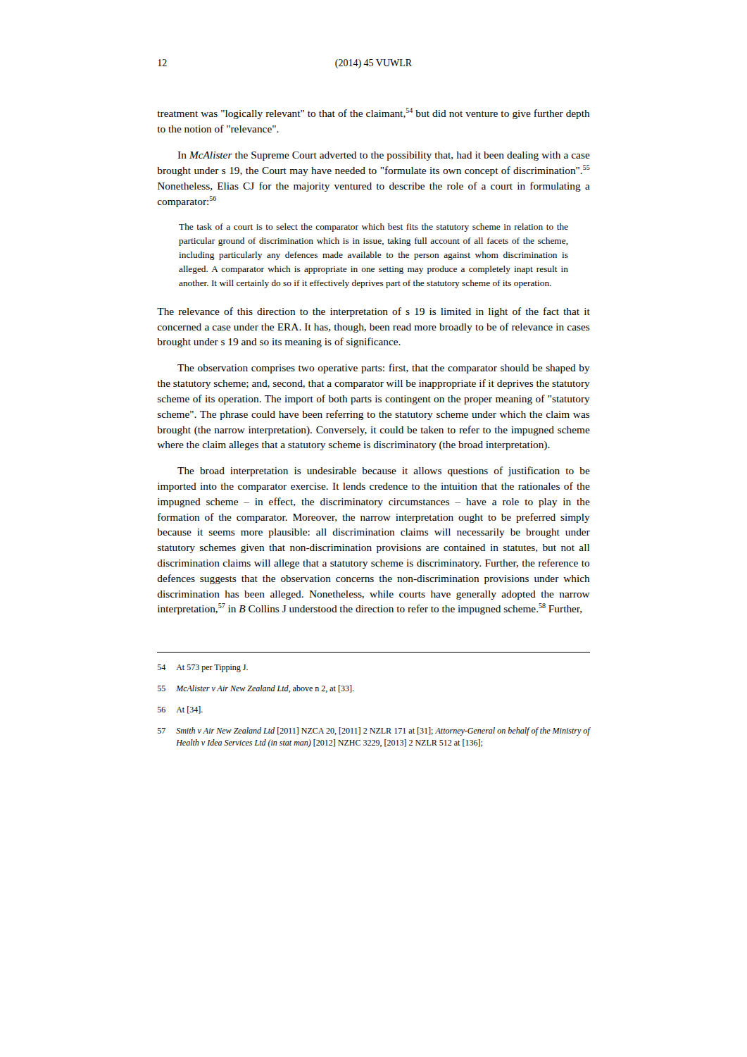12
(2014) 45 VUWLR
treatment was "logically relevant" to that of the claimant,54 but did not venture to give further depth to the notion of "relevance".
In McAlister the Supreme Court adverted to the possibility that, had it been dealing with a case brought under s 19, the Court may have needed to "formulate its own concept of discrimination".55 Nonetheless, Elias CJ for the majority ventured to describe the role of a court in formulating a comparator:56
The task of a court is to select the comparator which best fits the statutory scheme in relation to the particular ground of discrimination which is in issue, taking full account of all facets of the scheme, including particularly any defences made available to the person against whom discrimination is alleged. A comparator which is appropriate in one setting may produce a completely inapt result in another. It will certainly do so if it effectively deprives part of the statutory scheme of its operation.
The relevance of this direction to the interpretation of s 19 is limited in light of the fact that it concerned a case under the ERA. It has, though, been read more broadly to be of relevance in cases brought under s 19 and so its meaning is of significance.
The observation comprises two operative parts: first, that the comparator should be shaped by the statutory scheme; and, second, that a comparator will be inappropriate if it deprives the statutory scheme of its operation. The import of both parts is contingent on the proper meaning of "statutory scheme". The phrase could have been referring to the statutory scheme under which the claim was brought (the narrow interpretation). Conversely, it could be taken to refer to the impugned scheme where the claim alleges that a statutory scheme is discriminatory (the broad interpretation).
The broad interpretation is undesirable because it allows questions of justification to be imported into the comparator exercise. It lends credence to the intuition that the rationales of the impugned scheme – in effect, the discriminatory circumstances – have a role to play in the formation of the comparator. Moreover, the narrow interpretation ought to be preferred simply because it seems more plausible: all discrimination claims will necessarily be brought under statutory schemes given that non-discrimination provisions are contained in statutes, but not all discrimination claims will allege that a statutory scheme is discriminatory. Further, the reference to defences suggests that the observation concerns the non-discrimination provisions under which discrimination has been alleged. Nonetheless, while courts have generally adopted the narrow interpretation,57 in B Collins J understood the direction to refer to the impugned scheme.58 Further,
54
At 573 per Tipping J.
55
McAlister v Air New Zealand Ltd, above n 2, at [33].
56
At [34].
57
Smith v Air New Zealand Ltd [2011] NZCA 20, [2011] 2 NZLR 171 at [31]; Attorney-General on behalf of the Ministry of Health v Idea Services Ltd (in stat man) [2012] NZHC 3229, [2013] 2 NZLR 512 at [136];